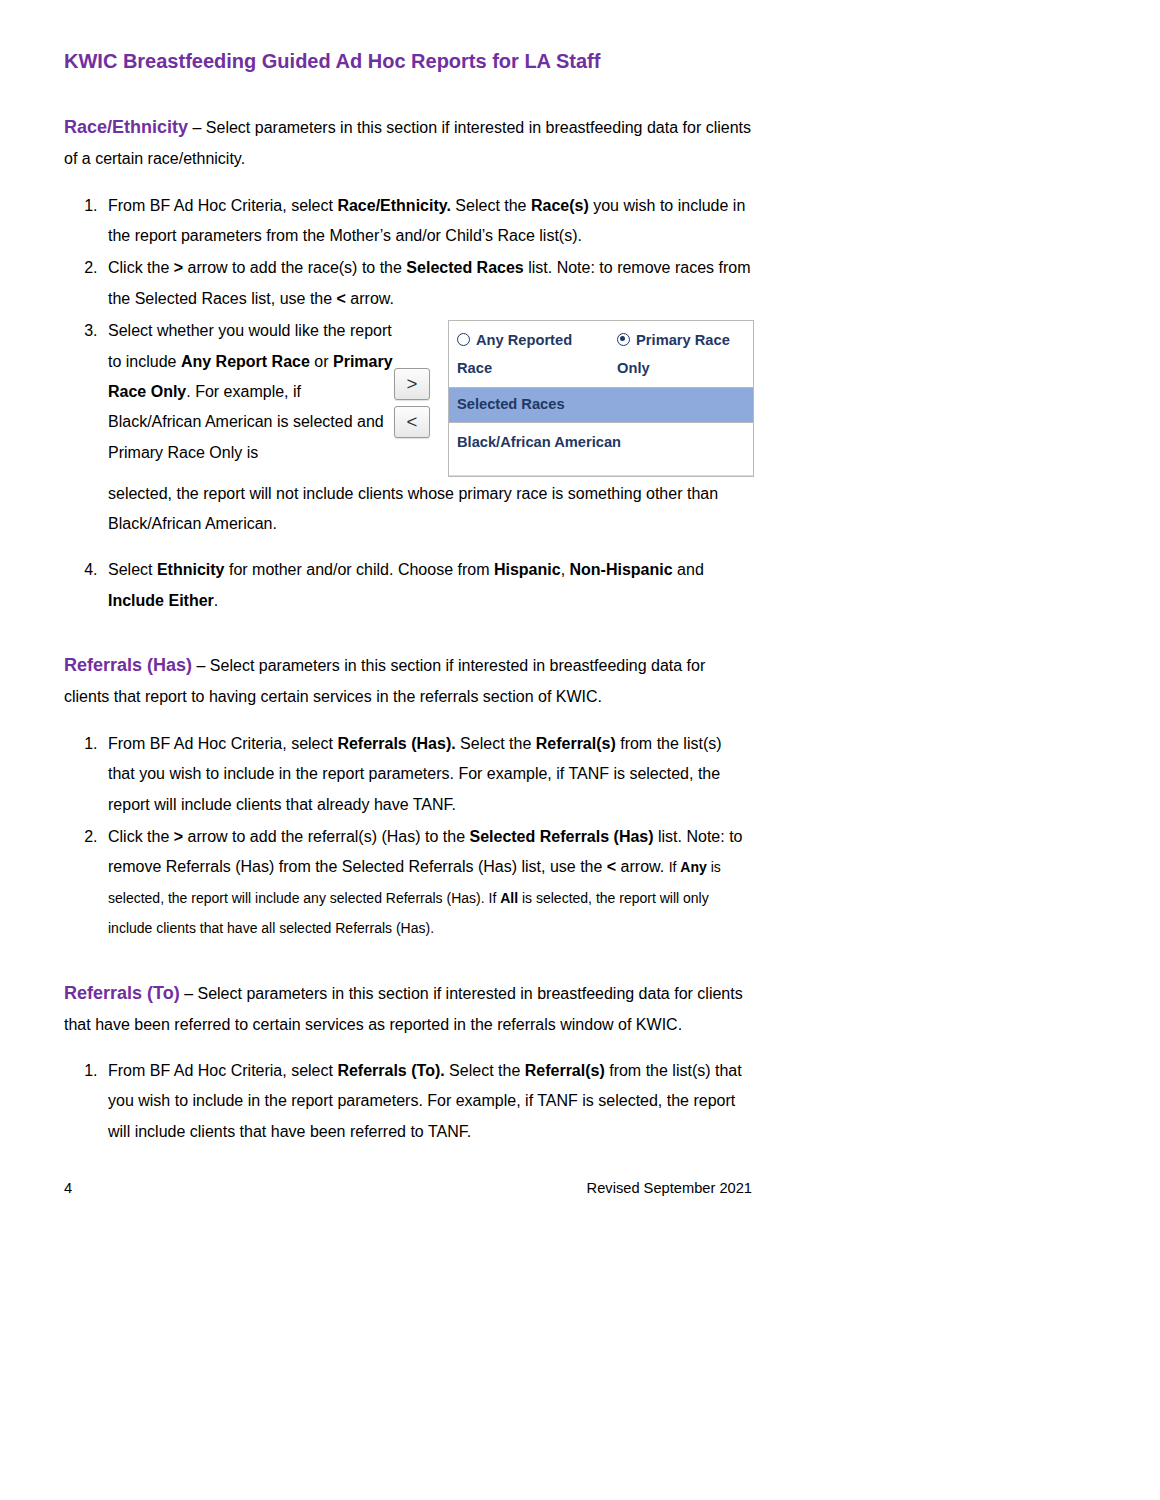KWIC Breastfeeding Guided Ad Hoc Reports for LA Staff
Race/Ethnicity
– Select parameters in this section if interested in breastfeeding data for clients of a certain race/ethnicity.
From BF Ad Hoc Criteria, select Race/Ethnicity. Select the Race(s) you wish to include in the report parameters from the Mother’s and/or Child’s Race list(s).
Click the > arrow to add the race(s) to the Selected Races list. Note: to remove races from the Selected Races list, use the < arrow.
Select whether you would like the report to include Any Report Race or Primary Race Only. For example, if Black/African American is selected and Primary Race Only is
>
<
Any Reported Race Primary Race Only
Selected Races
Black/African American
selected, the report will not include clients whose primary race is something other than Black/African American.
Select Ethnicity for mother and/or child. Choose from Hispanic, Non-Hispanic and Include Either.
Referrals (Has)
– Select parameters in this section if interested in breastfeeding data for clients that report to having certain services in the referrals section of KWIC.
From BF Ad Hoc Criteria, select Referrals (Has). Select the Referral(s) from the list(s) that you wish to include in the report parameters. For example, if TANF is selected, the report will include clients that already have TANF.
Click the > arrow to add the referral(s) (Has) to the Selected Referrals (Has) list. Note: to remove Referrals (Has) from the Selected Referrals (Has) list, use the < arrow. If Any is selected, the report will include any selected Referrals (Has). If All is selected, the report will only include clients that have all selected Referrals (Has).
Referrals (To)
– Select parameters in this section if interested in breastfeeding data for clients that have been referred to certain services as reported in the referrals window of KWIC.
From BF Ad Hoc Criteria, select Referrals (To). Select the Referral(s) from the list(s) that you wish to include in the report parameters. For example, if TANF is selected, the report will include clients that have been referred to TANF.
4
Revised September 2021